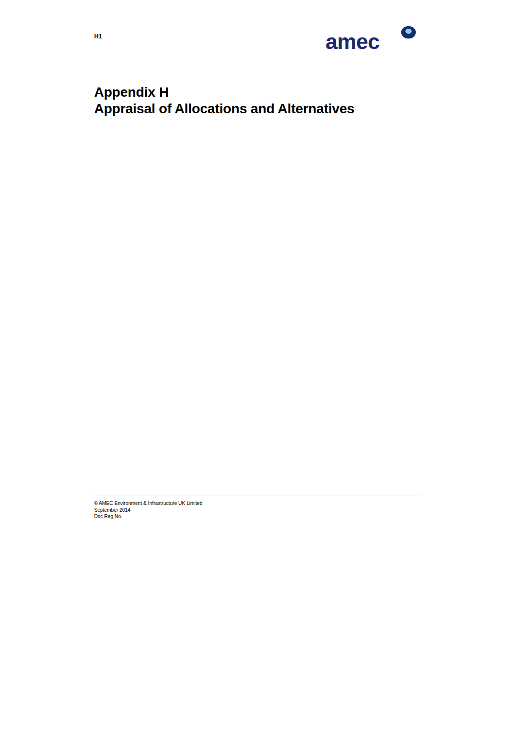amec
H1
Appendix H Appraisal of Allocations and Alternatives
© AMEC Environment & Infrastructure UK Limited
September 2014
Doc Reg No.